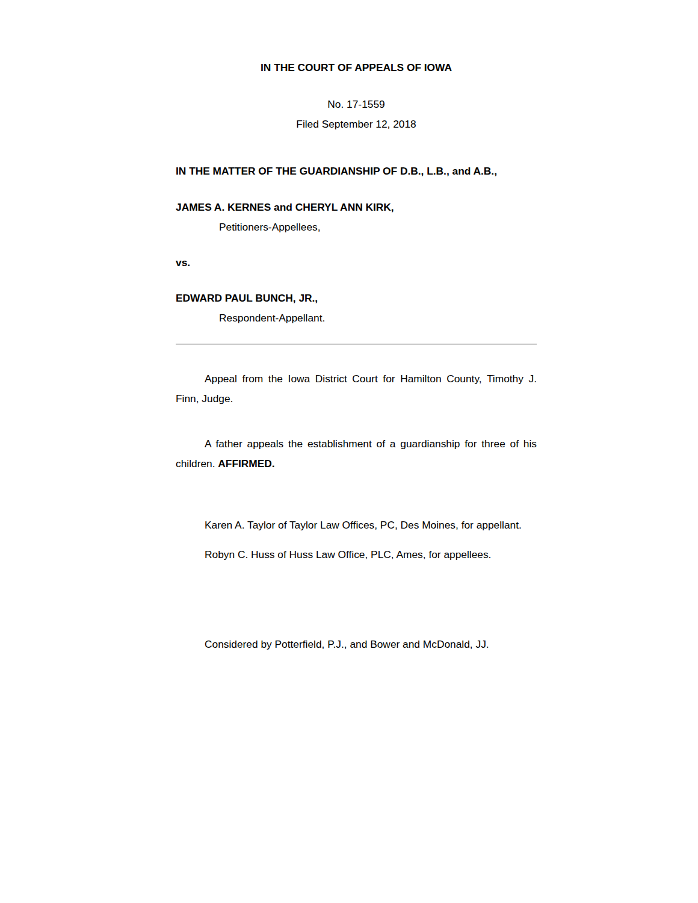IN THE COURT OF APPEALS OF IOWA
No. 17-1559
Filed September 12, 2018
IN THE MATTER OF THE GUARDIANSHIP OF D.B., L.B., and A.B.,
JAMES A. KERNES and CHERYL ANN KIRK,
Petitioners-Appellees,
vs.
EDWARD PAUL BUNCH, JR.,
Respondent-Appellant.
Appeal from the Iowa District Court for Hamilton County, Timothy J. Finn, Judge.
A father appeals the establishment of a guardianship for three of his children. AFFIRMED.
Karen A. Taylor of Taylor Law Offices, PC, Des Moines, for appellant.
Robyn C. Huss of Huss Law Office, PLC, Ames, for appellees.
Considered by Potterfield, P.J., and Bower and McDonald, JJ.